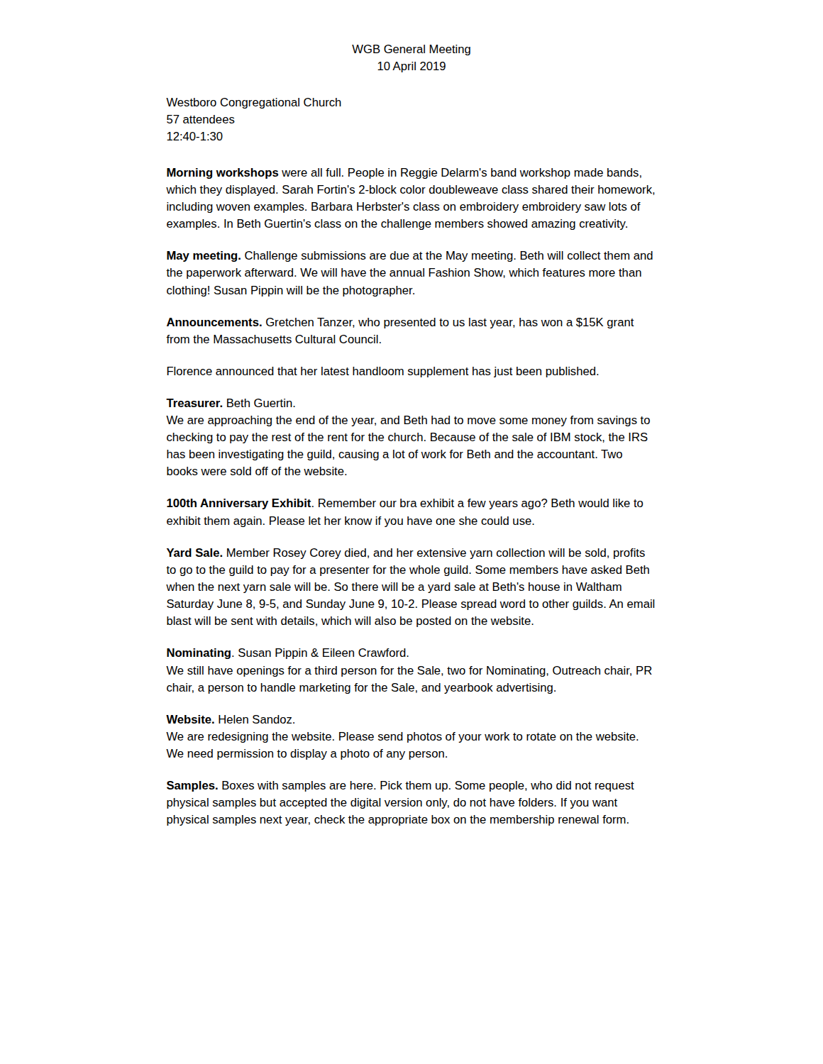WGB General Meeting 10 April 2019
Westboro Congregational Church
57 attendees
12:40-1:30
Morning workshops were all full. People in Reggie Delarm's band workshop made bands, which they displayed. Sarah Fortin's 2-block color doubleweave class shared their homework, including woven examples. Barbara Herbster's class on embroidery embroidery saw lots of examples. In Beth Guertin's class on the challenge members showed amazing creativity.
May meeting. Challenge submissions are due at the May meeting. Beth will collect them and the paperwork afterward. We will have the annual Fashion Show, which features more than clothing! Susan Pippin will be the photographer.
Announcements. Gretchen Tanzer, who presented to us last year, has won a $15K grant from the Massachusetts Cultural Council.
Florence announced that her latest handloom supplement has just been published.
Treasurer. Beth Guertin.
We are approaching the end of the year, and Beth had to move some money from savings to checking to pay the rest of the rent for the church. Because of the sale of IBM stock, the IRS has been investigating the guild, causing a lot of work for Beth and the accountant. Two books were sold off of the website.
100th Anniversary Exhibit. Remember our bra exhibit a few years ago? Beth would like to exhibit them again. Please let her know if you have one she could use.
Yard Sale. Member Rosey Corey died, and her extensive yarn collection will be sold, profits to go to the guild to pay for a presenter for the whole guild. Some members have asked Beth when the next yarn sale will be. So there will be a yard sale at Beth's house in Waltham Saturday June 8, 9-5, and Sunday June 9, 10-2. Please spread word to other guilds. An email blast will be sent with details, which will also be posted on the website.
Nominating. Susan Pippin & Eileen Crawford.
We still have openings for a third person for the Sale, two for Nominating, Outreach chair, PR chair, a person to handle marketing for the Sale, and yearbook advertising.
Website. Helen Sandoz.
We are redesigning the website. Please send photos of your work to rotate on the website. We need permission to display a photo of any person.
Samples. Boxes with samples are here. Pick them up. Some people, who did not request physical samples but accepted the digital version only, do not have folders. If you want physical samples next year, check the appropriate box on the membership renewal form.